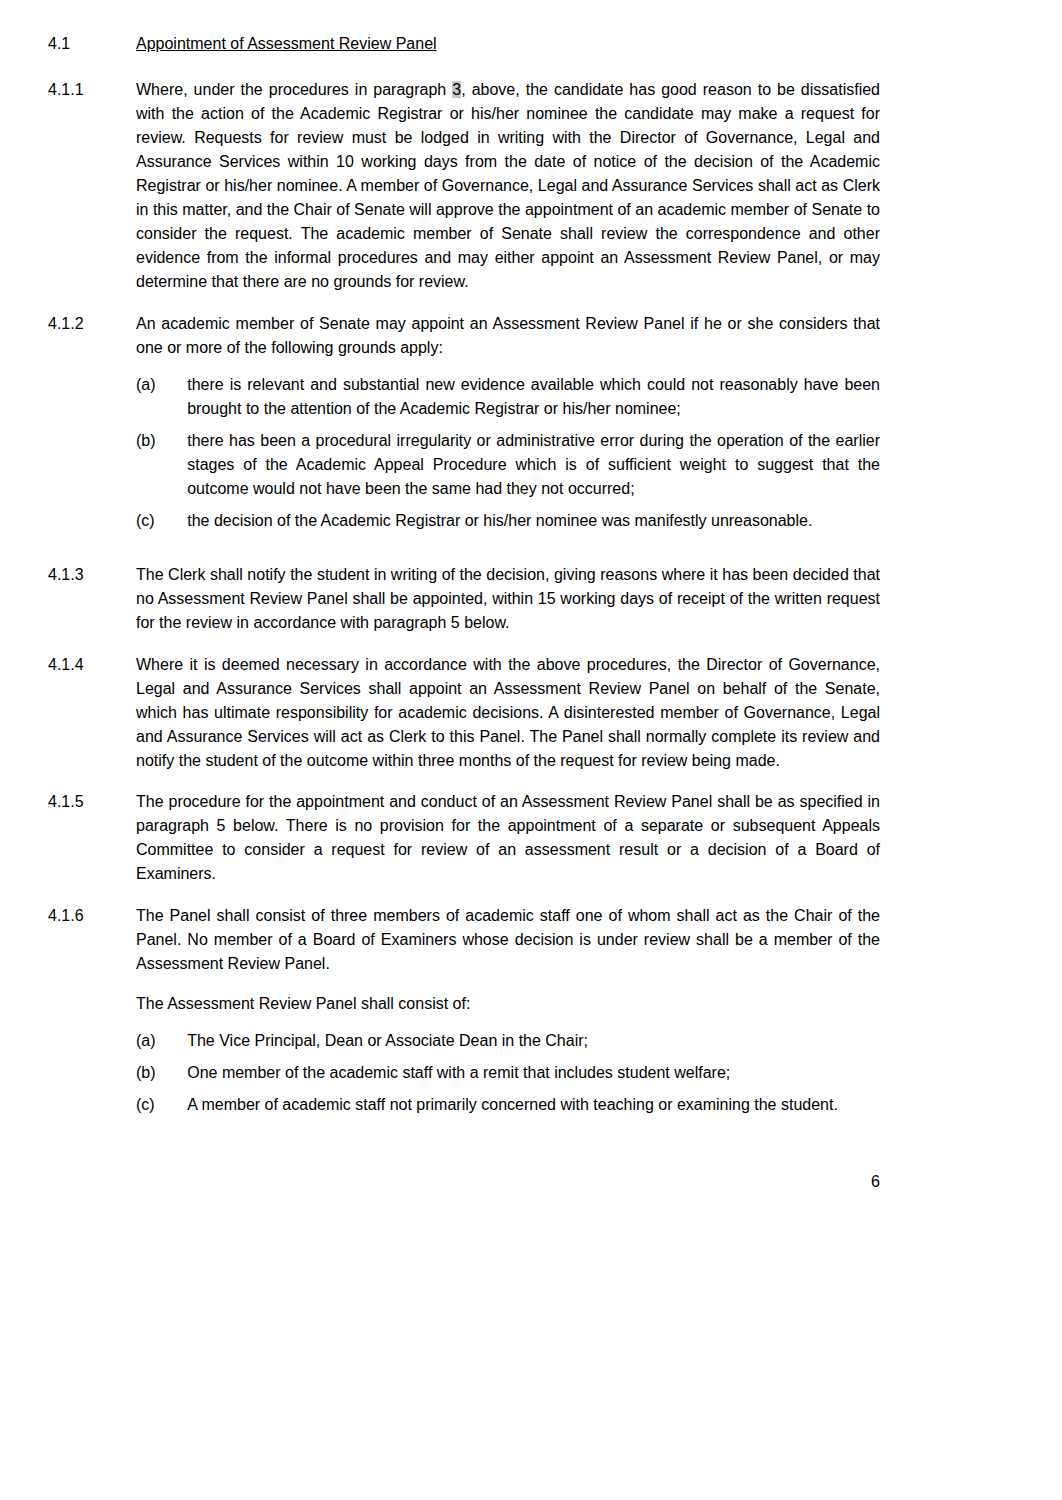4.1
Appointment of Assessment Review Panel
4.1.1
Where, under the procedures in paragraph 3, above, the candidate has good reason to be dissatisfied with the action of the Academic Registrar or his/her nominee the candidate may make a request for review. Requests for review must be lodged in writing with the Director of Governance, Legal and Assurance Services within 10 working days from the date of notice of the decision of the Academic Registrar or his/her nominee. A member of Governance, Legal and Assurance Services shall act as Clerk in this matter, and the Chair of Senate will approve the appointment of an academic member of Senate to consider the request. The academic member of Senate shall review the correspondence and other evidence from the informal procedures and may either appoint an Assessment Review Panel, or may determine that there are no grounds for review.
4.1.2
An academic member of Senate may appoint an Assessment Review Panel if he or she considers that one or more of the following grounds apply:
(a) there is relevant and substantial new evidence available which could not reasonably have been brought to the attention of the Academic Registrar or his/her nominee;
(b) there has been a procedural irregularity or administrative error during the operation of the earlier stages of the Academic Appeal Procedure which is of sufficient weight to suggest that the outcome would not have been the same had they not occurred;
(c) the decision of the Academic Registrar or his/her nominee was manifestly unreasonable.
4.1.3
The Clerk shall notify the student in writing of the decision, giving reasons where it has been decided that no Assessment Review Panel shall be appointed, within 15 working days of receipt of the written request for the review in accordance with paragraph 5 below.
4.1.4
Where it is deemed necessary in accordance with the above procedures, the Director of Governance, Legal and Assurance Services shall appoint an Assessment Review Panel on behalf of the Senate, which has ultimate responsibility for academic decisions. A disinterested member of Governance, Legal and Assurance Services will act as Clerk to this Panel. The Panel shall normally complete its review and notify the student of the outcome within three months of the request for review being made.
4.1.5
The procedure for the appointment and conduct of an Assessment Review Panel shall be as specified in paragraph 5 below. There is no provision for the appointment of a separate or subsequent Appeals Committee to consider a request for review of an assessment result or a decision of a Board of Examiners.
4.1.6
The Panel shall consist of three members of academic staff one of whom shall act as the Chair of the Panel. No member of a Board of Examiners whose decision is under review shall be a member of the Assessment Review Panel.
The Assessment Review Panel shall consist of:
(a) The Vice Principal, Dean or Associate Dean in the Chair;
(b) One member of the academic staff with a remit that includes student welfare;
(c) A member of academic staff not primarily concerned with teaching or examining the student.
6